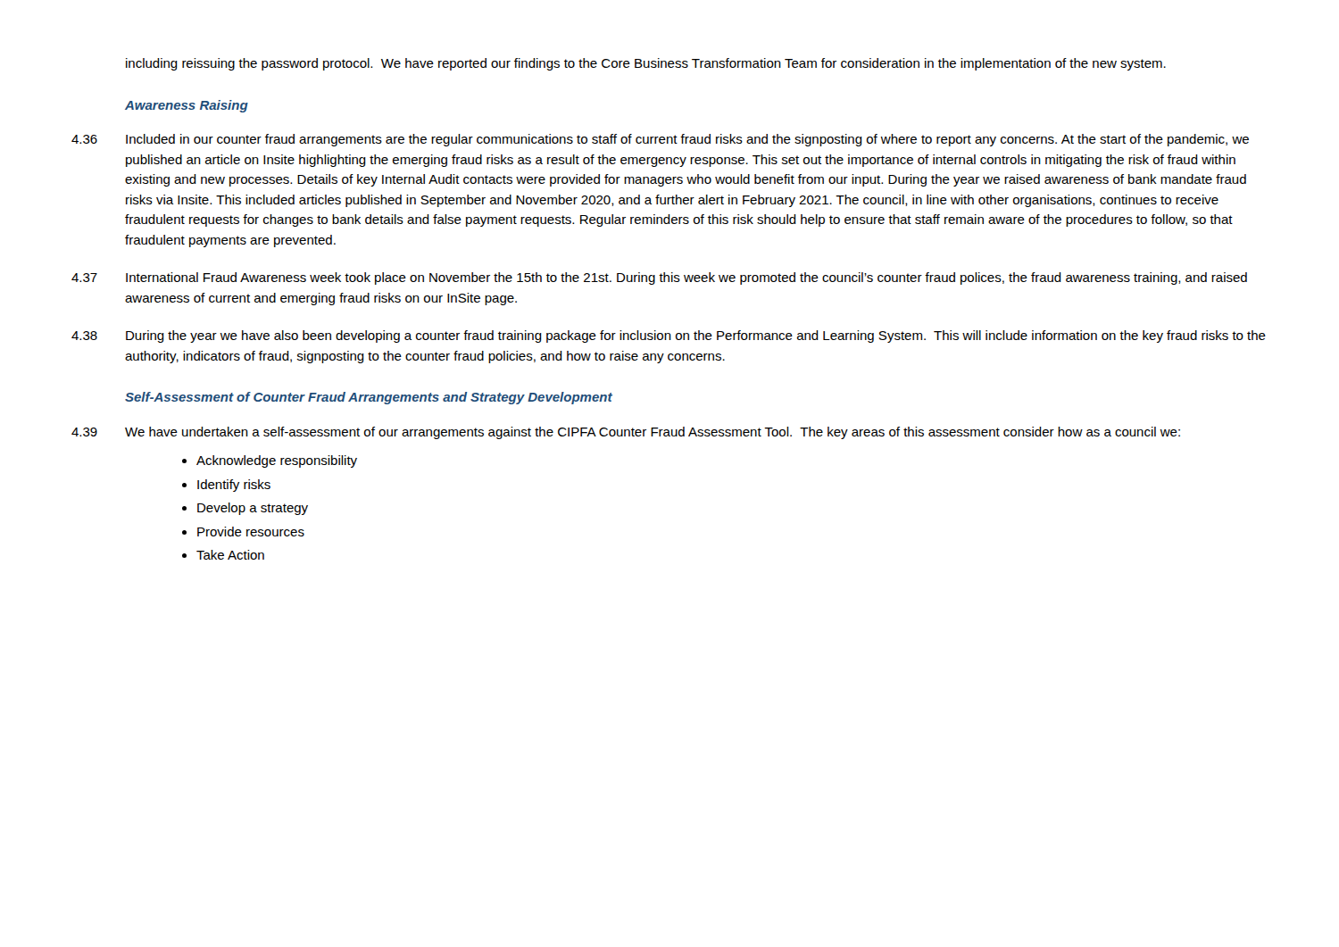including reissuing the password protocol. We have reported our findings to the Core Business Transformation Team for consideration in the implementation of the new system.
Awareness Raising
4.36
Included in our counter fraud arrangements are the regular communications to staff of current fraud risks and the signposting of where to report any concerns. At the start of the pandemic, we published an article on Insite highlighting the emerging fraud risks as a result of the emergency response. This set out the importance of internal controls in mitigating the risk of fraud within existing and new processes. Details of key Internal Audit contacts were provided for managers who would benefit from our input. During the year we raised awareness of bank mandate fraud risks via Insite. This included articles published in September and November 2020, and a further alert in February 2021. The council, in line with other organisations, continues to receive fraudulent requests for changes to bank details and false payment requests. Regular reminders of this risk should help to ensure that staff remain aware of the procedures to follow, so that fraudulent payments are prevented.
4.37
International Fraud Awareness week took place on November the 15th to the 21st. During this week we promoted the council’s counter fraud polices, the fraud awareness training, and raised awareness of current and emerging fraud risks on our InSite page.
4.38
During the year we have also been developing a counter fraud training package for inclusion on the Performance and Learning System. This will include information on the key fraud risks to the authority, indicators of fraud, signposting to the counter fraud policies, and how to raise any concerns.
Self-Assessment of Counter Fraud Arrangements and Strategy Development
4.39
We have undertaken a self-assessment of our arrangements against the CIPFA Counter Fraud Assessment Tool. The key areas of this assessment consider how as a council we:
Acknowledge responsibility
Identify risks
Develop a strategy
Provide resources
Take Action